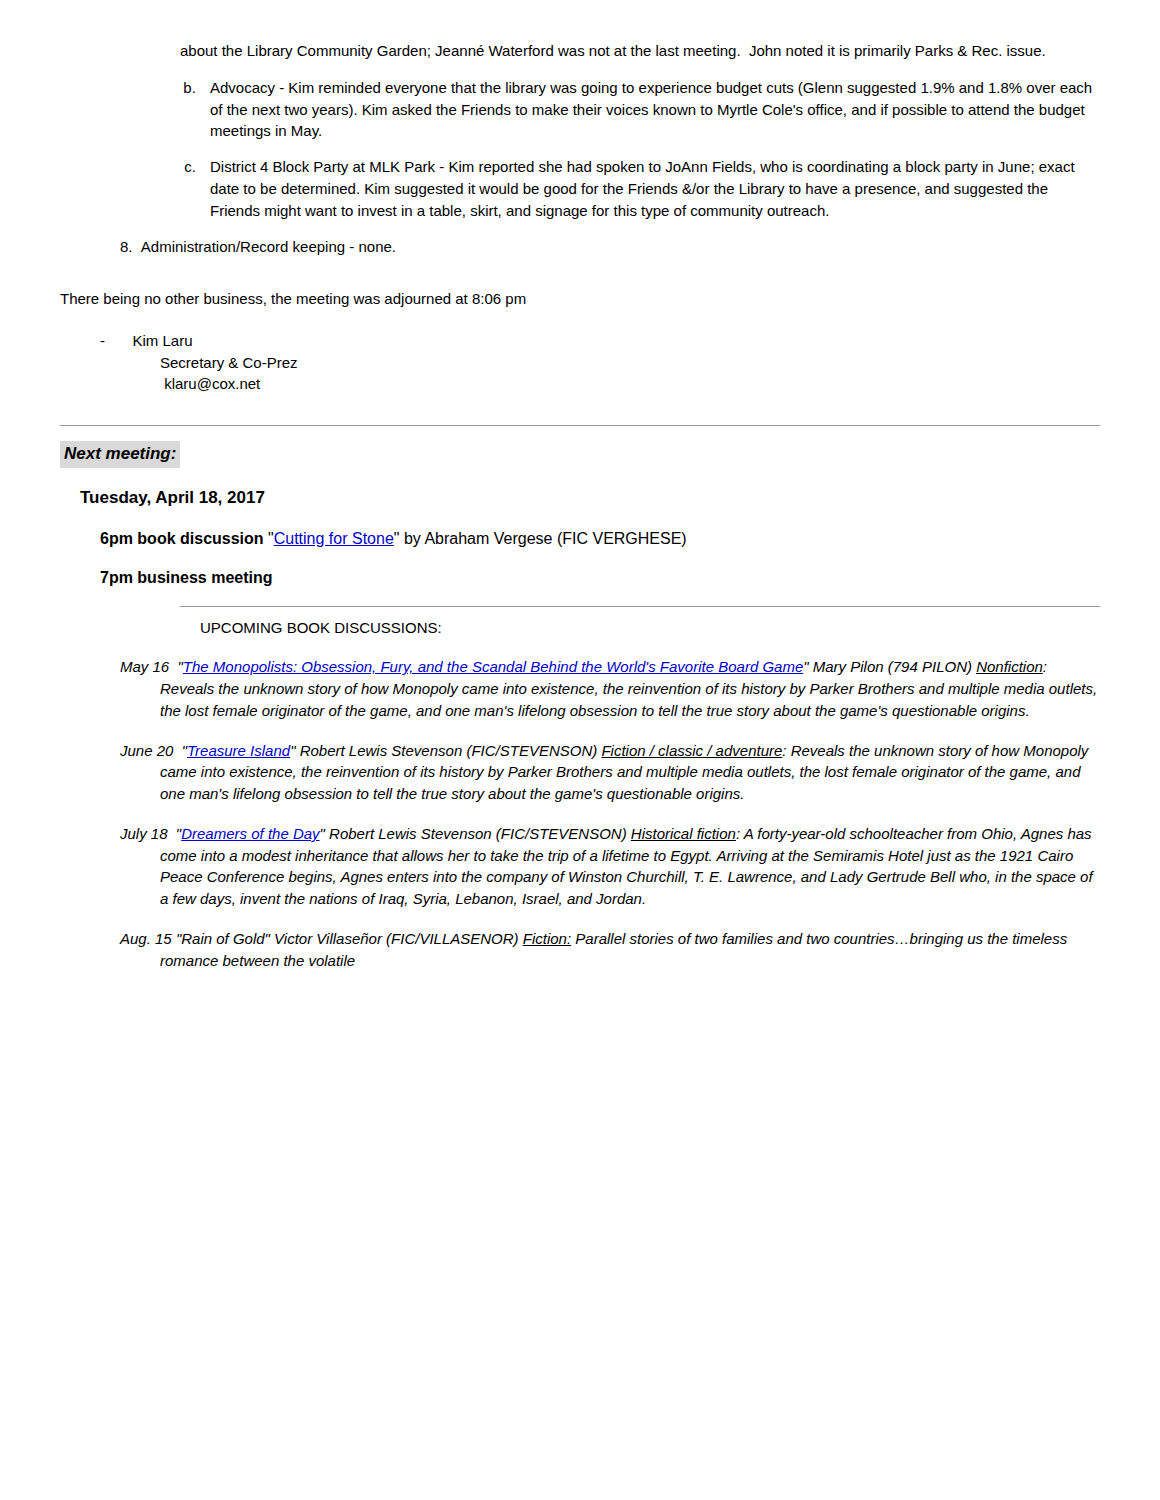about the Library Community Garden; Jeanné Waterford was not at the last meeting. John noted it is primarily Parks & Rec. issue.
Advocacy - Kim reminded everyone that the library was going to experience budget cuts (Glenn suggested 1.9% and 1.8% over each of the next two years). Kim asked the Friends to make their voices known to Myrtle Cole's office, and if possible to attend the budget meetings in May.
District 4 Block Party at MLK Park - Kim reported she had spoken to JoAnn Fields, who is coordinating a block party in June; exact date to be determined. Kim suggested it would be good for the Friends &/or the Library to have a presence, and suggested the Friends might want to invest in a table, skirt, and signage for this type of community outreach.
8. Administration/Record keeping - none.
There being no other business, the meeting was adjourned at 8:06 pm
- Kim Laru
Secretary & Co-Prez
klaru@cox.net
Next meeting:
Tuesday, April 18, 2017
6pm book discussion "Cutting for Stone" by Abraham Vergese (FIC VERGHESE)
7pm business meeting
UPCOMING BOOK DISCUSSIONS:
May 16 "The Monopolists: Obsession, Fury, and the Scandal Behind the World's Favorite Board Game" Mary Pilon (794 PILON) Nonfiction: Reveals the unknown story of how Monopoly came into existence, the reinvention of its history by Parker Brothers and multiple media outlets, the lost female originator of the game, and one man's lifelong obsession to tell the true story about the game's questionable origins.
June 20 "Treasure Island" Robert Lewis Stevenson (FIC/STEVENSON) Fiction / classic / adventure: Reveals the unknown story of how Monopoly came into existence, the reinvention of its history by Parker Brothers and multiple media outlets, the lost female originator of the game, and one man's lifelong obsession to tell the true story about the game's questionable origins.
July 18 "Dreamers of the Day" Robert Lewis Stevenson (FIC/STEVENSON) Historical fiction: A forty-year-old schoolteacher from Ohio, Agnes has come into a modest inheritance that allows her to take the trip of a lifetime to Egypt. Arriving at the Semiramis Hotel just as the 1921 Cairo Peace Conference begins, Agnes enters into the company of Winston Churchill, T. E. Lawrence, and Lady Gertrude Bell who, in the space of a few days, invent the nations of Iraq, Syria, Lebanon, Israel, and Jordan.
Aug. 15 "Rain of Gold" Victor Villaseñor (FIC/VILLASENOR) Fiction: Parallel stories of two families and two countries…bringing us the timeless romance between the volatile